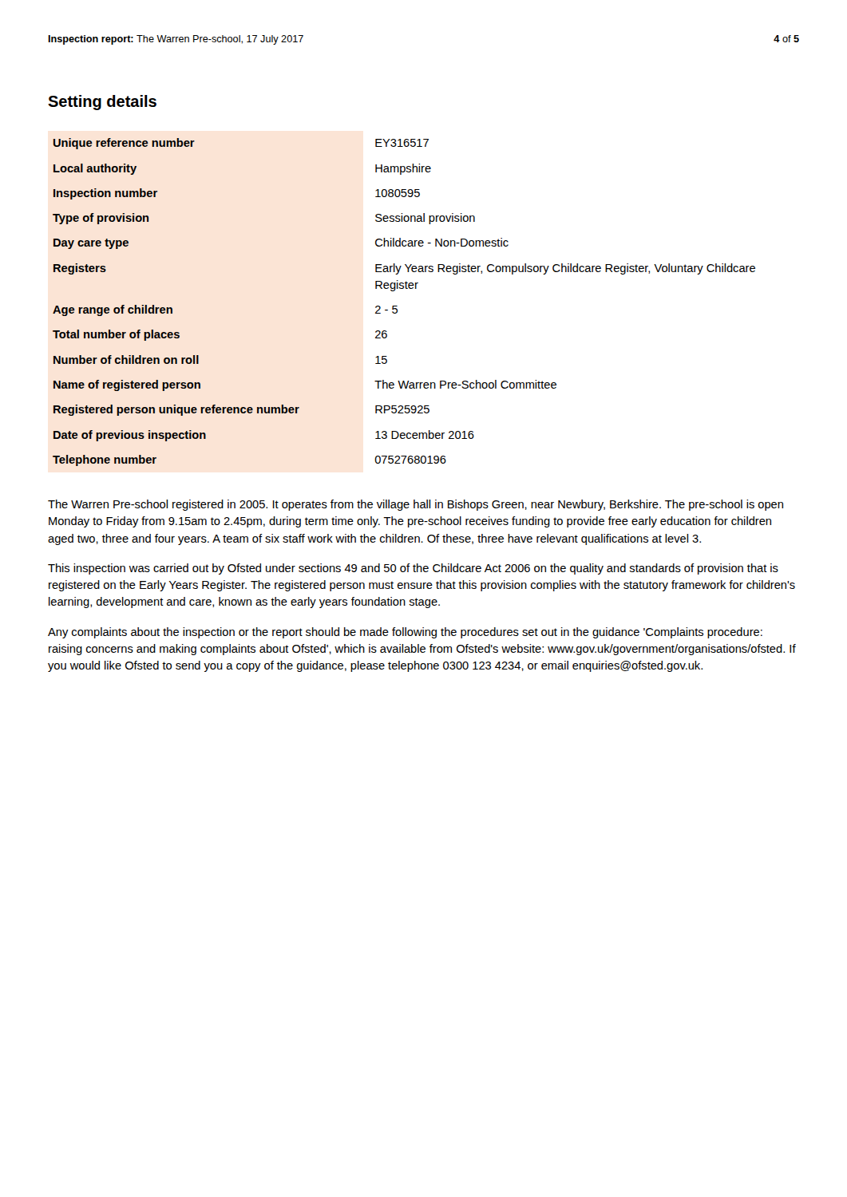Inspection report: The Warren Pre-school, 17 July 2017
4 of 5
Setting details
| Unique reference number | EY316517 |
| Local authority | Hampshire |
| Inspection number | 1080595 |
| Type of provision | Sessional provision |
| Day care type | Childcare - Non-Domestic |
| Registers | Early Years Register, Compulsory Childcare Register, Voluntary Childcare Register |
| Age range of children | 2 - 5 |
| Total number of places | 26 |
| Number of children on roll | 15 |
| Name of registered person | The Warren Pre-School Committee |
| Registered person unique reference number | RP525925 |
| Date of previous inspection | 13 December 2016 |
| Telephone number | 07527680196 |
The Warren Pre-school registered in 2005. It operates from the village hall in Bishops Green, near Newbury, Berkshire. The pre-school is open Monday to Friday from 9.15am to 2.45pm, during term time only. The pre-school receives funding to provide free early education for children aged two, three and four years. A team of six staff work with the children. Of these, three have relevant qualifications at level 3.
This inspection was carried out by Ofsted under sections 49 and 50 of the Childcare Act 2006 on the quality and standards of provision that is registered on the Early Years Register. The registered person must ensure that this provision complies with the statutory framework for children's learning, development and care, known as the early years foundation stage.
Any complaints about the inspection or the report should be made following the procedures set out in the guidance 'Complaints procedure: raising concerns and making complaints about Ofsted', which is available from Ofsted's website: www.gov.uk/government/organisations/ofsted. If you would like Ofsted to send you a copy of the guidance, please telephone 0300 123 4234, or email enquiries@ofsted.gov.uk.